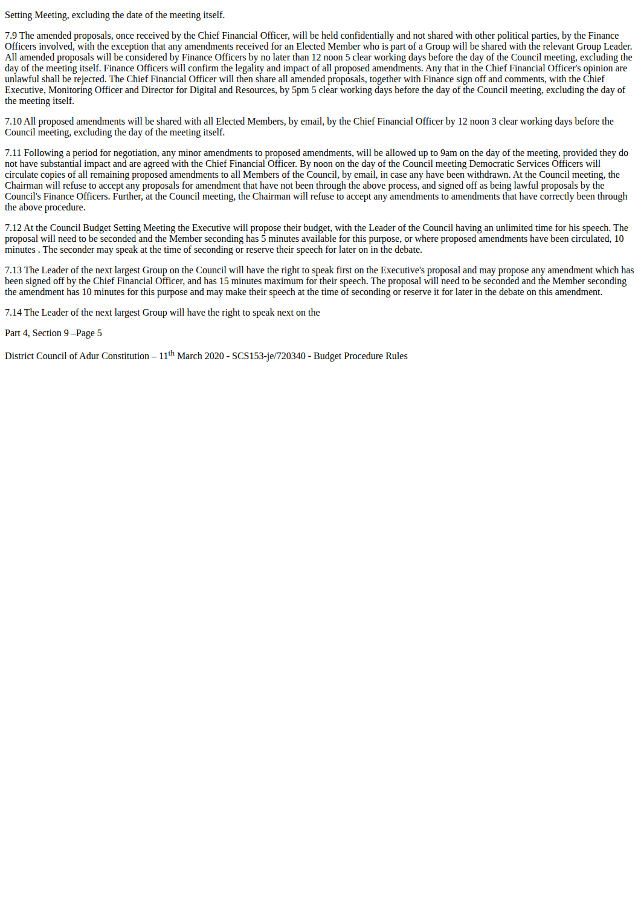Setting Meeting, excluding the date of the meeting itself.
7.9 The amended proposals, once received by the Chief Financial Officer, will be held confidentially and not shared with other political parties, by the Finance Officers involved, with the exception that any amendments received for an Elected Member who is part of a Group will be shared with the relevant Group Leader. All amended proposals will be considered by Finance Officers by no later than 12 noon 5 clear working days before the day of the Council meeting, excluding the day of the meeting itself. Finance Officers will confirm the legality and impact of all proposed amendments. Any that in the Chief Financial Officer's opinion are unlawful shall be rejected. The Chief Financial Officer will then share all amended proposals, together with Finance sign off and comments, with the Chief Executive, Monitoring Officer and Director for Digital and Resources, by 5pm 5 clear working days before the day of the Council meeting, excluding the day of the meeting itself.
7.10 All proposed amendments will be shared with all Elected Members, by email, by the Chief Financial Officer by 12 noon 3 clear working days before the Council meeting, excluding the day of the meeting itself.
7.11 Following a period for negotiation, any minor amendments to proposed amendments, will be allowed up to 9am on the day of the meeting, provided they do not have substantial impact and are agreed with the Chief Financial Officer. By noon on the day of the Council meeting Democratic Services Officers will circulate copies of all remaining proposed amendments to all Members of the Council, by email, in case any have been withdrawn. At the Council meeting, the Chairman will refuse to accept any proposals for amendment that have not been through the above process, and signed off as being lawful proposals by the Council's Finance Officers. Further, at the Council meeting, the Chairman will refuse to accept any amendments to amendments that have correctly been through the above procedure.
7.12 At the Council Budget Setting Meeting the Executive will propose their budget, with the Leader of the Council having an unlimited time for his speech. The proposal will need to be seconded and the Member seconding has 5 minutes available for this purpose, or where proposed amendments have been circulated, 10 minutes . The seconder may speak at the time of seconding or reserve their speech for later on in the debate.
7.13 The Leader of the next largest Group on the Council will have the right to speak first on the Executive's proposal and may propose any amendment which has been signed off by the Chief Financial Officer, and has 15 minutes maximum for their speech. The proposal will need to be seconded and the Member seconding the amendment has 10 minutes for this purpose and may make their speech at the time of seconding or reserve it for later in the debate on this amendment.
7.14 The Leader of the next largest Group will have the right to speak next on the
Part 4, Section 9 –Page 5
District Council of Adur Constitution – 11th March 2020 - SCS153-je/720340 - Budget Procedure Rules